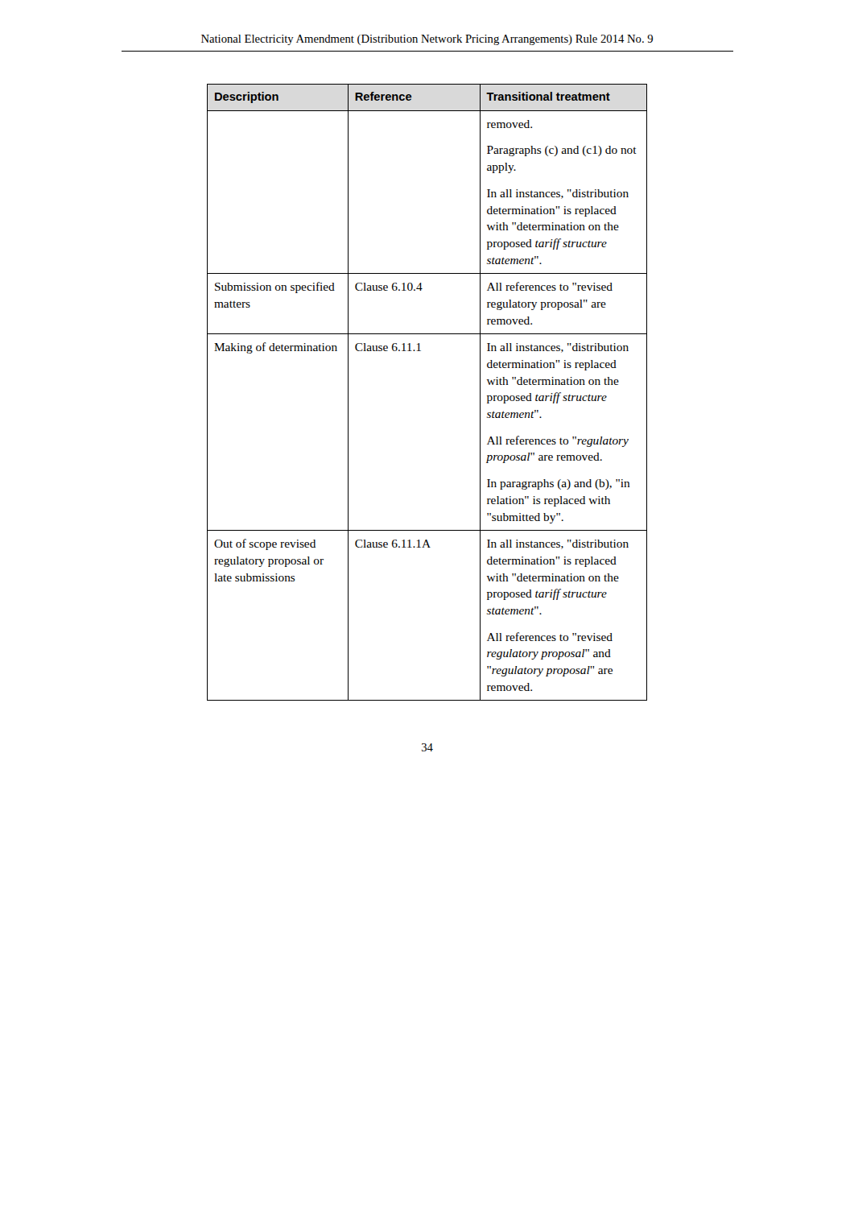National Electricity Amendment (Distribution Network Pricing Arrangements) Rule 2014 No. 9
| Description | Reference | Transitional treatment |
| --- | --- | --- |
| | | removed. Paragraphs (c) and (c1) do not apply. In all instances, "distribution determination" is replaced with "determination on the proposed tariff structure statement ". |
| Submission on specified matters | Clause 6.10.4 | All references to "revised regulatory proposal" are removed. |
| Making of determination | Clause 6.11.1 | In all instances, "distribution determination" is replaced with "determination on the proposed tariff structure statement ". All references to " regulatory proposal " are removed. In paragraphs (a) and (b), "in relation" is replaced with "submitted by". |
| Out of scope revised regulatory proposal or late submissions | Clause 6.11.1A | In all instances, "distribution determination" is replaced with "determination on the proposed tariff structure statement ". All references to "revised regulatory proposal " and " regulatory proposal " are removed. |
34